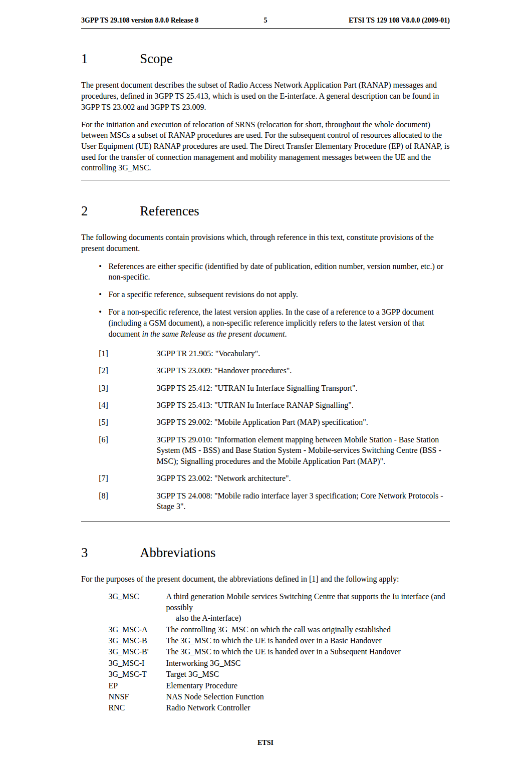3GPP TS 29.108 version 8.0.0 Release 8
5
ETSI TS 129 108 V8.0.0 (2009-01)
1 Scope
The present document describes the subset of Radio Access Network Application Part (RANAP) messages and procedures, defined in 3GPP TS 25.413, which is used on the E-interface. A general description can be found in 3GPP TS 23.002 and 3GPP TS 23.009.
For the initiation and execution of relocation of SRNS (relocation for short, throughout the whole document) between MSCs a subset of RANAP procedures are used. For the subsequent control of resources allocated to the User Equipment (UE) RANAP procedures are used. The Direct Transfer Elementary Procedure (EP) of RANAP, is used for the transfer of connection management and mobility management messages between the UE and the controlling 3G_MSC.
2 References
The following documents contain provisions which, through reference in this text, constitute provisions of the present document.
References are either specific (identified by date of publication, edition number, version number, etc.) or non-specific.
For a specific reference, subsequent revisions do not apply.
For a non-specific reference, the latest version applies. In the case of a reference to a 3GPP document (including a GSM document), a non-specific reference implicitly refers to the latest version of that document in the same Release as the present document.
[1]
3GPP TR 21.905: "Vocabulary".
[2]
3GPP TS 23.009: "Handover procedures".
[3]
3GPP TS 25.412: "UTRAN Iu Interface Signalling Transport".
[4]
3GPP TS 25.413: "UTRAN Iu Interface RANAP Signalling".
[5]
3GPP TS 29.002: "Mobile Application Part (MAP) specification".
[6]
3GPP TS 29.010: "Information element mapping between Mobile Station - Base Station System (MS - BSS) and Base Station System - Mobile-services Switching Centre (BSS - MSC); Signalling procedures and the Mobile Application Part (MAP)".
[7]
3GPP TS 23.002: "Network architecture".
[8]
3GPP TS 24.008: "Mobile radio interface layer 3 specification; Core Network Protocols - Stage 3".
3 Abbreviations
For the purposes of the present document, the abbreviations defined in [1] and the following apply:
3G_MSC
A third generation Mobile services Switching Centre that supports the Iu interface (and possibly also the A-interface)
3G_MSC-A
The controlling 3G_MSC on which the call was originally established
3G_MSC-B
The 3G_MSC to which the UE is handed over in a Basic Handover
3G_MSC-B'
The 3G_MSC to which the UE is handed over in a Subsequent Handover
3G_MSC-I
Interworking 3G_MSC
3G_MSC-T
Target 3G_MSC
EP
Elementary Procedure
NNSF
NAS Node Selection Function
RNC
Radio Network Controller
ETSI